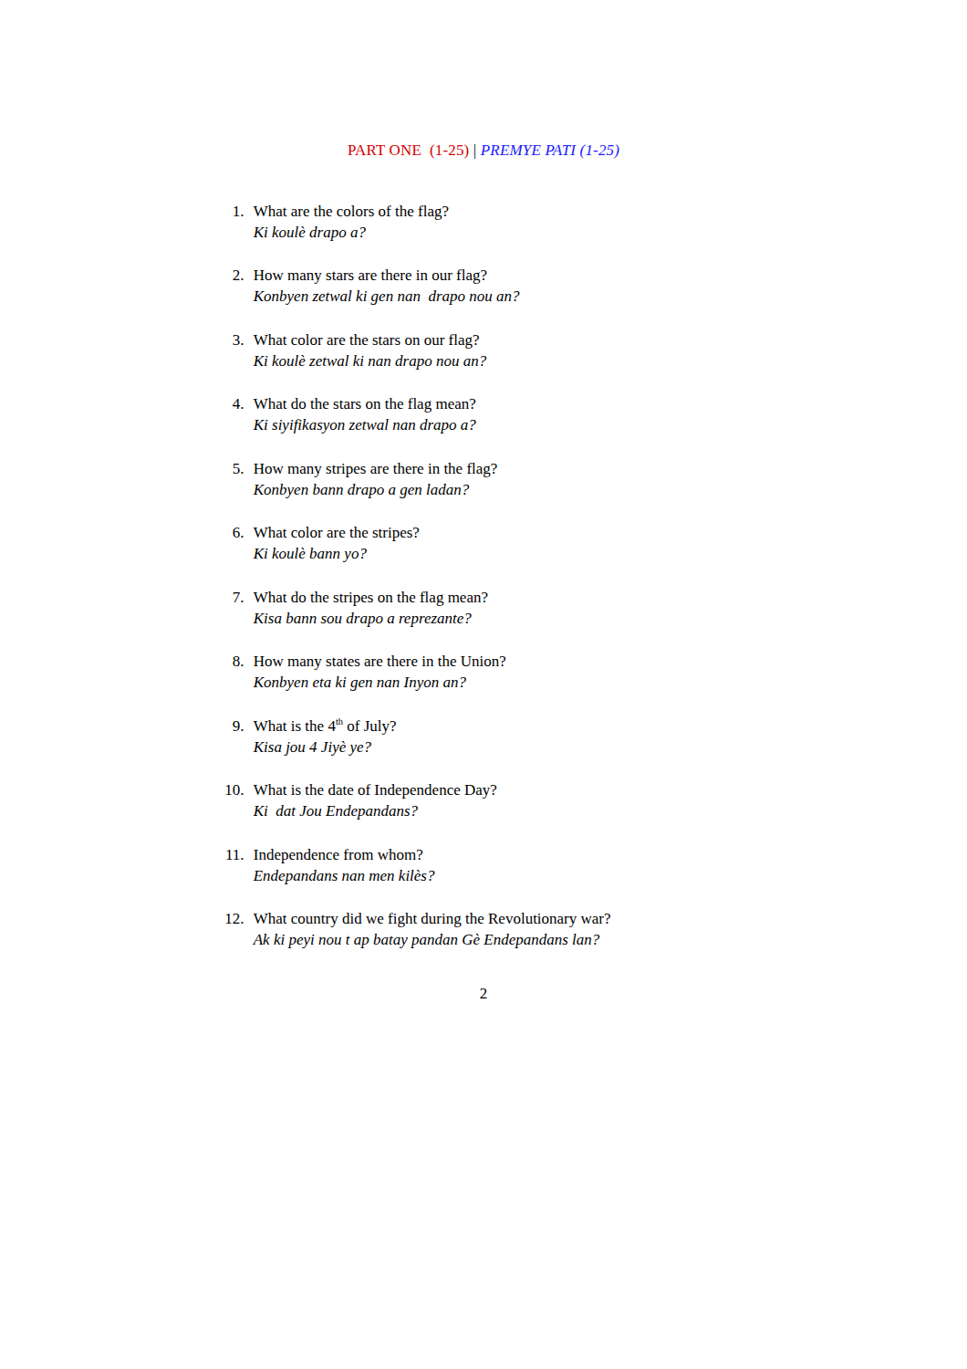PART ONE (1-25) | PREMYE PATI (1-25)
What are the colors of the flag? Ki koulè drapo a?
How many stars are there in our flag? Konbyen zetwal ki gen nan drapo nou an?
What color are the stars on our flag? Ki koulè zetwal ki nan drapo nou an?
What do the stars on the flag mean? Ki siyifikasyon zetwal nan drapo a?
How many stripes are there in the flag? Konbyen bann drapo a gen ladan?
What color are the stripes? Ki koulè bann yo?
What do the stripes on the flag mean? Kisa bann sou drapo a reprezante?
How many states are there in the Union? Konbyen eta ki gen nan Inyon an?
What is the 4th of July? Kisa jou 4 Jiyè ye?
What is the date of Independence Day? Ki dat Jou Endepandans?
Independence from whom? Endepandans nan men kilès?
What country did we fight during the Revolutionary war? Ak ki peyi nou t ap batay pandan Gè Endepandans lan?
2